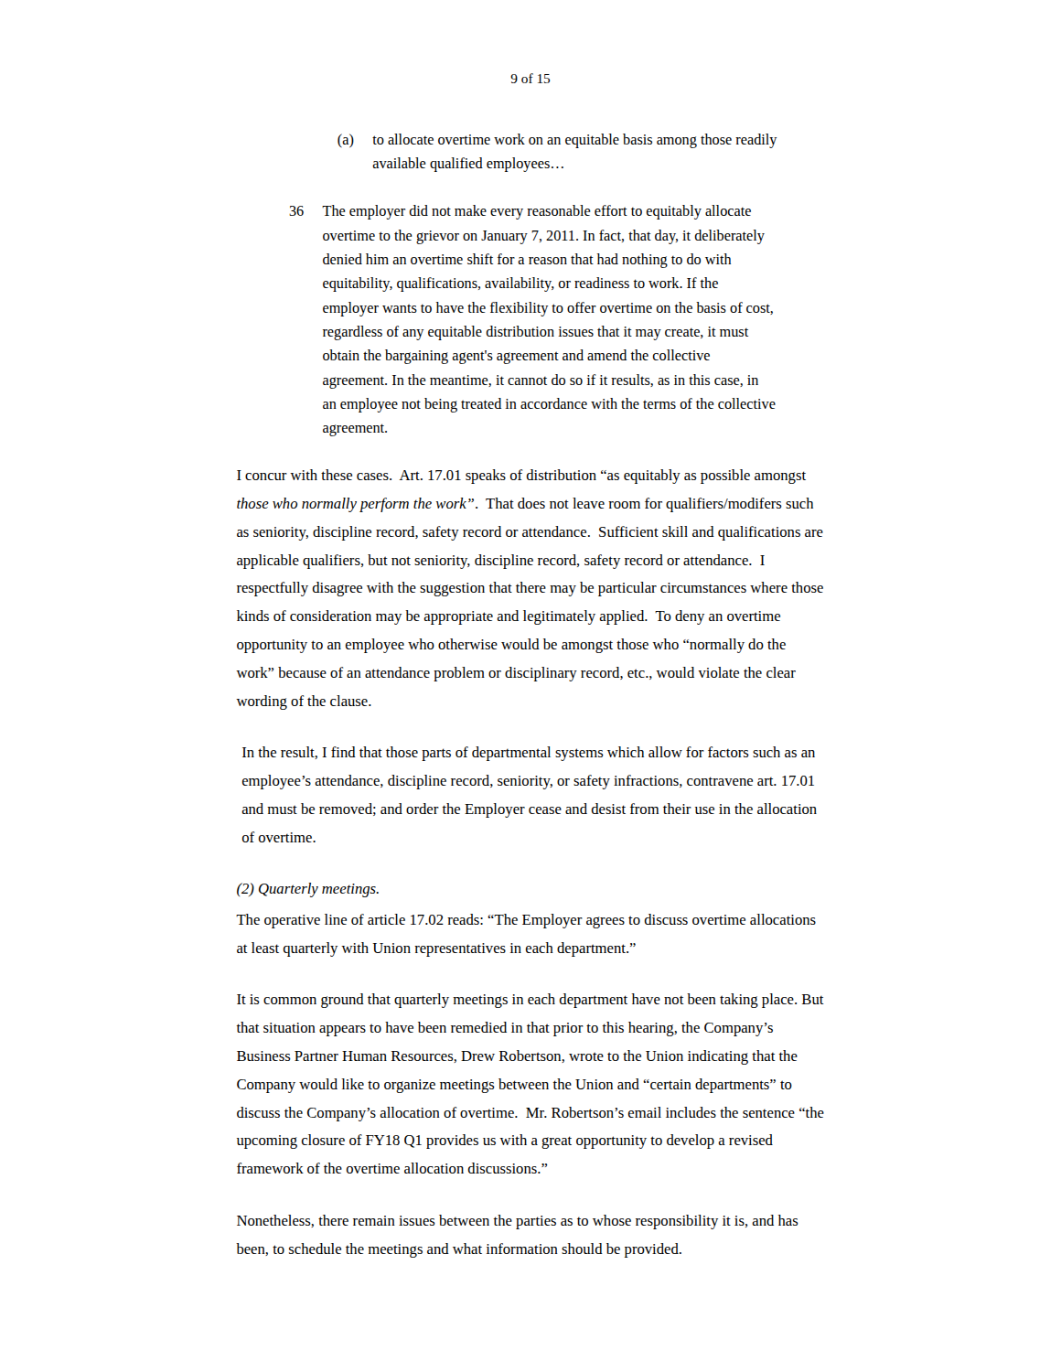9 of 15
(a) to allocate overtime work on an equitable basis among those readily available qualified employees…
36 The employer did not make every reasonable effort to equitably allocate overtime to the grievor on January 7, 2011. In fact, that day, it deliberately denied him an overtime shift for a reason that had nothing to do with equitability, qualifications, availability, or readiness to work. If the employer wants to have the flexibility to offer overtime on the basis of cost, regardless of any equitable distribution issues that it may create, it must obtain the bargaining agent's agreement and amend the collective agreement. In the meantime, it cannot do so if it results, as in this case, in an employee not being treated in accordance with the terms of the collective agreement.
I concur with these cases. Art. 17.01 speaks of distribution “as equitably as possible amongst those who normally perform the work”. That does not leave room for qualifiers/modifers such as seniority, discipline record, safety record or attendance. Sufficient skill and qualifications are applicable qualifiers, but not seniority, discipline record, safety record or attendance. I respectfully disagree with the suggestion that there may be particular circumstances where those kinds of consideration may be appropriate and legitimately applied. To deny an overtime opportunity to an employee who otherwise would be amongst those who “normally do the work” because of an attendance problem or disciplinary record, etc., would violate the clear wording of the clause.
In the result, I find that those parts of departmental systems which allow for factors such as an employee’s attendance, discipline record, seniority, or safety infractions, contravene art. 17.01 and must be removed; and order the Employer cease and desist from their use in the allocation of overtime.
(2) Quarterly meetings.
The operative line of article 17.02 reads: “The Employer agrees to discuss overtime allocations at least quarterly with Union representatives in each department.”
It is common ground that quarterly meetings in each department have not been taking place. But that situation appears to have been remedied in that prior to this hearing, the Company’s Business Partner Human Resources, Drew Robertson, wrote to the Union indicating that the Company would like to organize meetings between the Union and “certain departments” to discuss the Company’s allocation of overtime. Mr. Robertson’s email includes the sentence “the upcoming closure of FY18 Q1 provides us with a great opportunity to develop a revised framework of the overtime allocation discussions.”
Nonetheless, there remain issues between the parties as to whose responsibility it is, and has been, to schedule the meetings and what information should be provided.